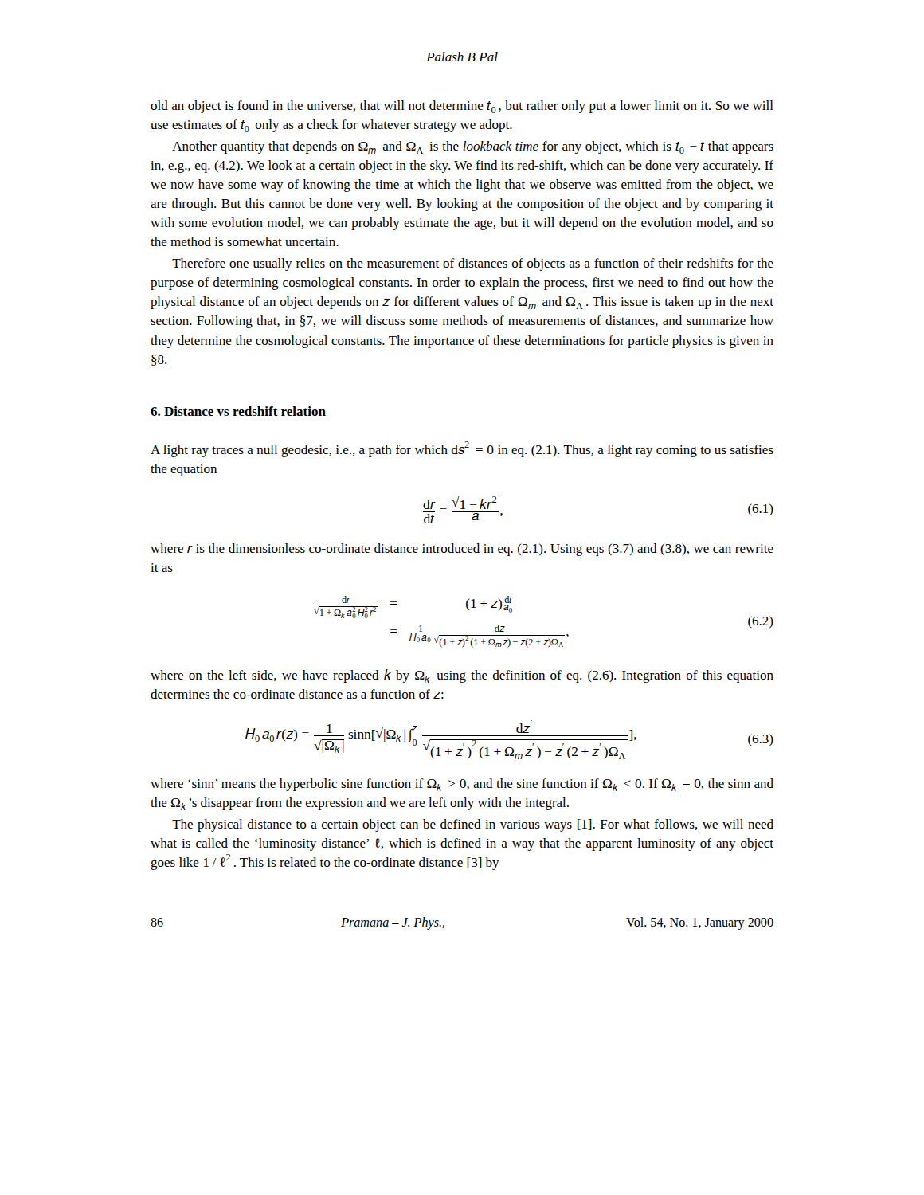Palash B Pal
old an object is found in the universe, that will not determine t0, but rather only put a lower limit on it. So we will use estimates of t0 only as a check for whatever strategy we adopt.
Another quantity that depends on Ωm and ΩΛ is the lookback time for any object, which is t0−t that appears in, e.g., eq. (4.2). We look at a certain object in the sky. We find its red-shift, which can be done very accurately. If we now have some way of knowing the time at which the light that we observe was emitted from the object, we are through. But this cannot be done very well. By looking at the composition of the object and by comparing it with some evolution model, we can probably estimate the age, but it will depend on the evolution model, and so the method is somewhat uncertain.
Therefore one usually relies on the measurement of distances of objects as a function of their redshifts for the purpose of determining cosmological constants. In order to explain the process, first we need to find out how the physical distance of an object depends on z for different values of Ωm and ΩΛ. This issue is taken up in the next section. Following that, in §7, we will discuss some methods of measurements of distances, and summarize how they determine the cosmological constants. The importance of these determinations for particle physics is given in §8.
6. Distance vs redshift relation
A light ray traces a null geodesic, i.e., a path for which ds2=0 in eq. (2.1). Thus, a light ray coming to us satisfies the equation
drdt = 1−kr2 a ,
(6.1)
where r is the dimensionless co-ordinate distance introduced in eq. (2.1). Using eqs (3.7) and (3.8), we can rewrite it as
dr 1+Ωka02H02r2 = (1+z) dta0 = 1H0a0 dz (1+z)2(1+Ωmz)−z(2+z)ΩΛ ,
(6.2)
where on the left side, we have replaced k by Ωk using the definition of eq. (2.6). Integration of this equation determines the co-ordinate distance as a function of z:
H0a0r(z) = 1|Ωk| sinn [ |Ωk| ∫0z dz′ (1+z′)2(1+Ωmz′)−z′(2+z′)ΩΛ ] ,
(6.3)
where ‘sinn’ means the hyperbolic sine function if Ωk>0, and the sine function if Ωk<0. If Ωk=0, the sinn and the Ωk’s disappear from the expression and we are left only with the integral.
The physical distance to a certain object can be defined in various ways [1]. For what follows, we will need what is called the ‘luminosity distance’ ℓ, which is defined in a way that the apparent luminosity of any object goes like 1/ℓ2. This is related to the co-ordinate distance [3] by
86 Pramana – J. Phys., Vol. 54, No. 1, January 2000